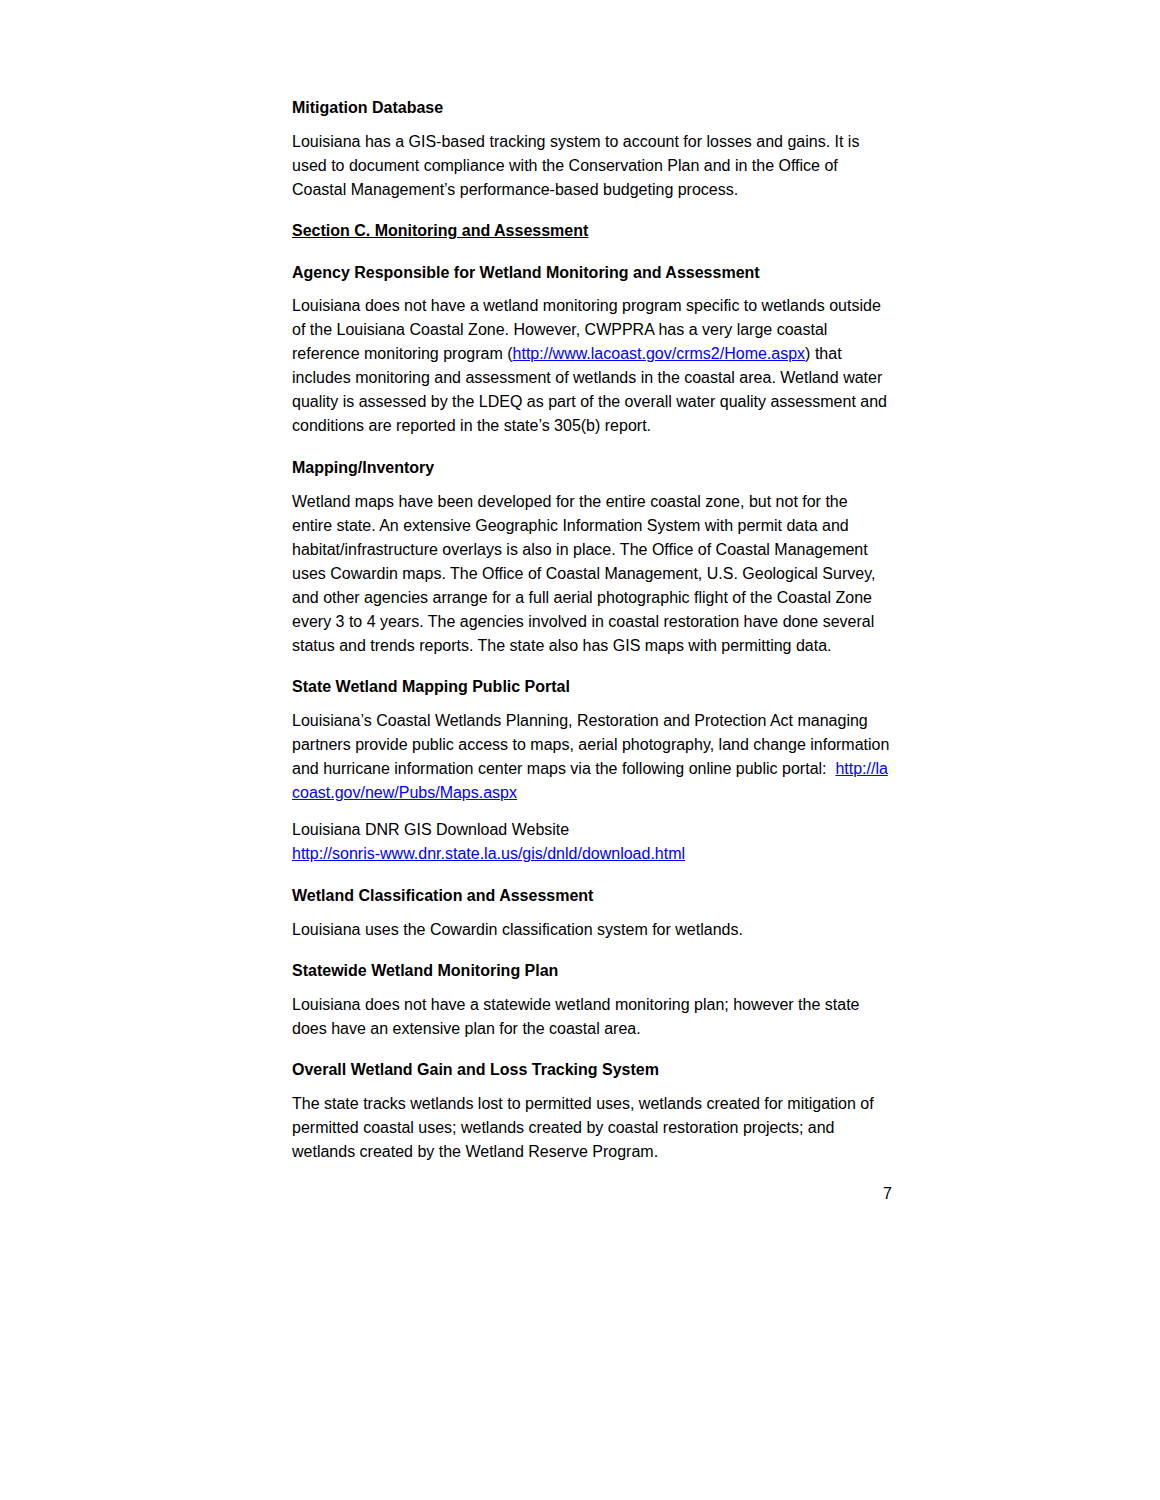Mitigation Database
Louisiana has a GIS-based tracking system to account for losses and gains. It is used to document compliance with the Conservation Plan and in the Office of Coastal Management’s performance-based budgeting process.
Section C. Monitoring and Assessment
Agency Responsible for Wetland Monitoring and Assessment
Louisiana does not have a wetland monitoring program specific to wetlands outside of the Louisiana Coastal Zone. However, CWPPRA has a very large coastal reference monitoring program (http://www.lacoast.gov/crms2/Home.aspx) that includes monitoring and assessment of wetlands in the coastal area. Wetland water quality is assessed by the LDEQ as part of the overall water quality assessment and conditions are reported in the state’s 305(b) report.
Mapping/Inventory
Wetland maps have been developed for the entire coastal zone, but not for the entire state. An extensive Geographic Information System with permit data and habitat/infrastructure overlays is also in place. The Office of Coastal Management uses Cowardin maps. The Office of Coastal Management, U.S. Geological Survey, and other agencies arrange for a full aerial photographic flight of the Coastal Zone every 3 to 4 years. The agencies involved in coastal restoration have done several status and trends reports. The state also has GIS maps with permitting data.
State Wetland Mapping Public Portal
Louisiana’s Coastal Wetlands Planning, Restoration and Protection Act managing partners provide public access to maps, aerial photography, land change information and hurricane information center maps via the following online public portal: http://lacoast.gov/new/Pubs/Maps.aspx
Louisiana DNR GIS Download Website
http://sonris-www.dnr.state.la.us/gis/dnld/download.html
Wetland Classification and Assessment
Louisiana uses the Cowardin classification system for wetlands.
Statewide Wetland Monitoring Plan
Louisiana does not have a statewide wetland monitoring plan; however the state does have an extensive plan for the coastal area.
Overall Wetland Gain and Loss Tracking System
The state tracks wetlands lost to permitted uses, wetlands created for mitigation of permitted coastal uses; wetlands created by coastal restoration projects; and wetlands created by the Wetland Reserve Program.
7